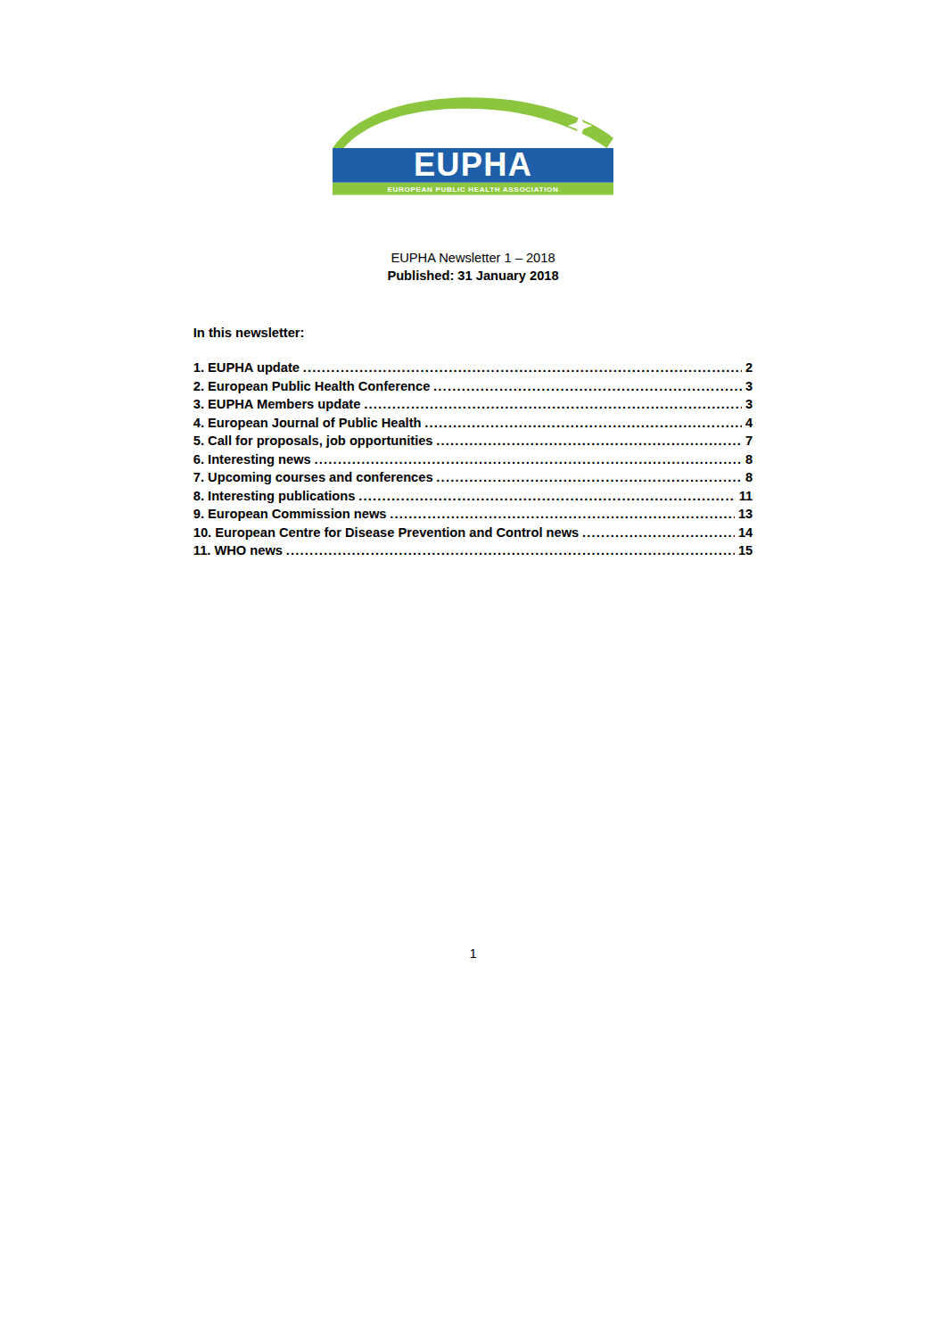EUPHA – European Public Health Association EUPHA EUROPEAN PUBLIC HEALTH ASSOCIATION
EUPHA Newsletter 1 – 2018
Published: 31 January 2018
In this newsletter:
1. EUPHA update........................................................................................................................... 2
2. European Public Health Conference..................................................................................... 3
3. EUPHA Members update..................................................................................................... 3
4. European Journal of Public Health....................................................................................... 4
5. Call for proposals, job opportunities.................................................................................... 7
6. Interesting news................................................................................................................. 8
7. Upcoming courses and conferences................................................................................... 8
8. Interesting publications..................................................................................................... 11
9. European Commission news............................................................................................. 13
10. European Centre for Disease Prevention and Control news.......................................... 14
11. WHO news......................................................................................................................... 15
1